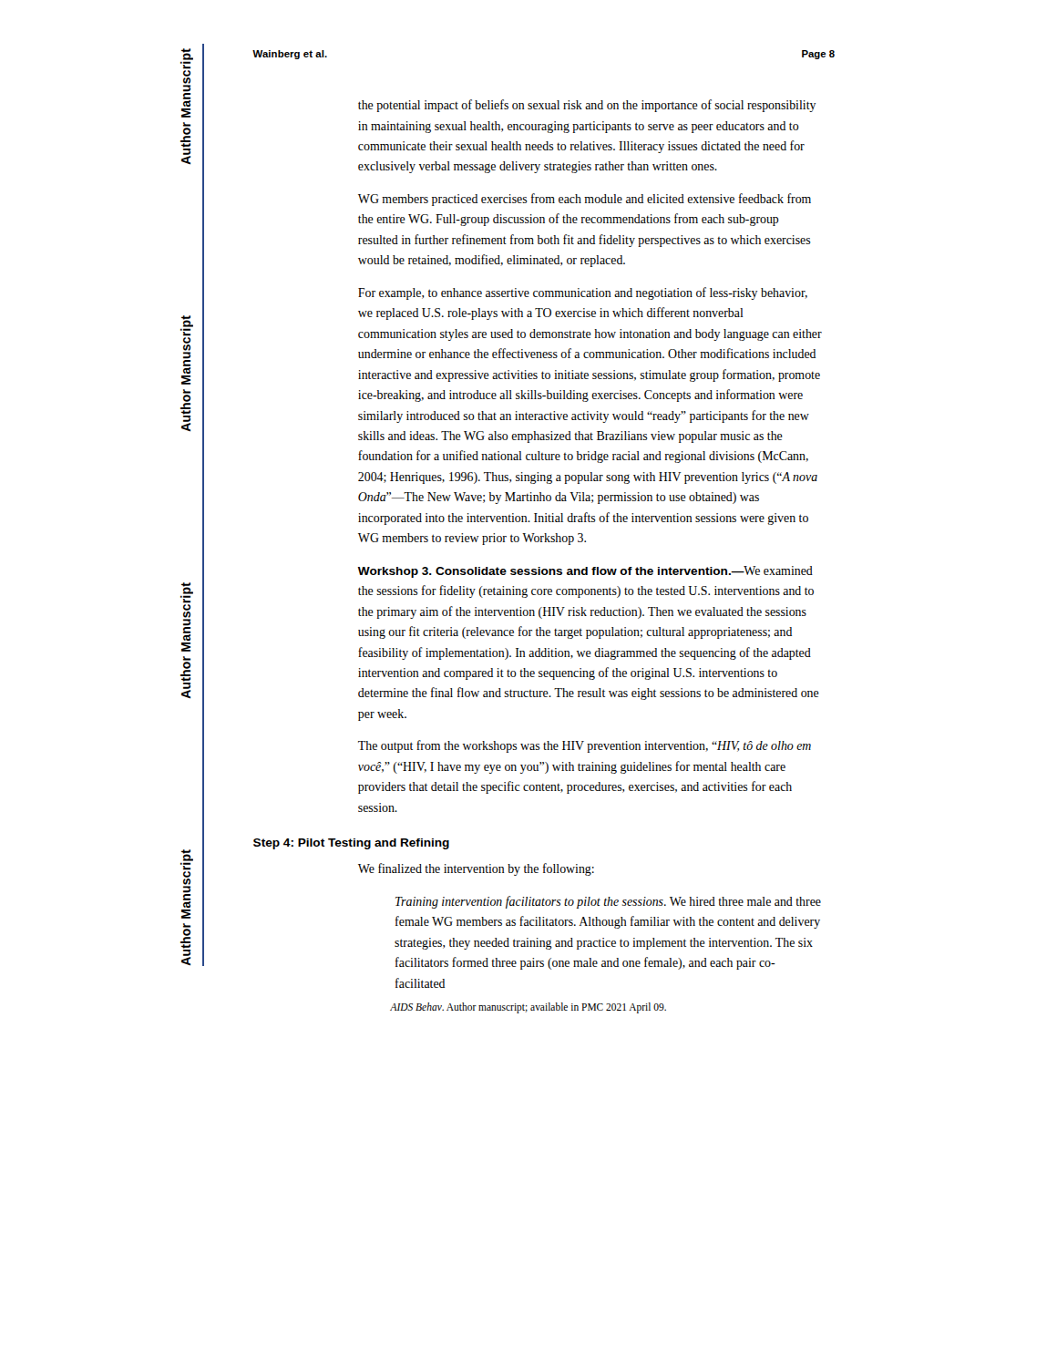Author Manuscript Author Manuscript Author Manuscript Author Manuscript
Wainberg et al. Page 8
the potential impact of beliefs on sexual risk and on the importance of social responsibility in maintaining sexual health, encouraging participants to serve as peer educators and to communicate their sexual health needs to relatives. Illiteracy issues dictated the need for exclusively verbal message delivery strategies rather than written ones.
WG members practiced exercises from each module and elicited extensive feedback from the entire WG. Full-group discussion of the recommendations from each sub-group resulted in further refinement from both fit and fidelity perspectives as to which exercises would be retained, modified, eliminated, or replaced.
For example, to enhance assertive communication and negotiation of less-risky behavior, we replaced U.S. role-plays with a TO exercise in which different nonverbal communication styles are used to demonstrate how intonation and body language can either undermine or enhance the effectiveness of a communication. Other modifications included interactive and expressive activities to initiate sessions, stimulate group formation, promote ice-breaking, and introduce all skills-building exercises. Concepts and information were similarly introduced so that an interactive activity would “ready” participants for the new skills and ideas. The WG also emphasized that Brazilians view popular music as the foundation for a unified national culture to bridge racial and regional divisions (McCann, 2004; Henriques, 1996). Thus, singing a popular song with HIV prevention lyrics (“A nova Onda”—The New Wave; by Martinho da Vila; permission to use obtained) was incorporated into the intervention. Initial drafts of the intervention sessions were given to WG members to review prior to Workshop 3.
Workshop 3. Consolidate sessions and flow of the intervention.—We examined the sessions for fidelity (retaining core components) to the tested U.S. interventions and to the primary aim of the intervention (HIV risk reduction). Then we evaluated the sessions using our fit criteria (relevance for the target population; cultural appropriateness; and feasibility of implementation). In addition, we diagrammed the sequencing of the adapted intervention and compared it to the sequencing of the original U.S. interventions to determine the final flow and structure. The result was eight sessions to be administered one per week.
The output from the workshops was the HIV prevention intervention, “HIV, tô de olho em você,” (“HIV, I have my eye on you”) with training guidelines for mental health care providers that detail the specific content, procedures, exercises, and activities for each session.
Step 4: Pilot Testing and Refining
We finalized the intervention by the following:
Training intervention facilitators to pilot the sessions. We hired three male and three female WG members as facilitators. Although familiar with the content and delivery strategies, they needed training and practice to implement the intervention. The six facilitators formed three pairs (one male and one female), and each pair co-facilitated
AIDS Behav. Author manuscript; available in PMC 2021 April 09.